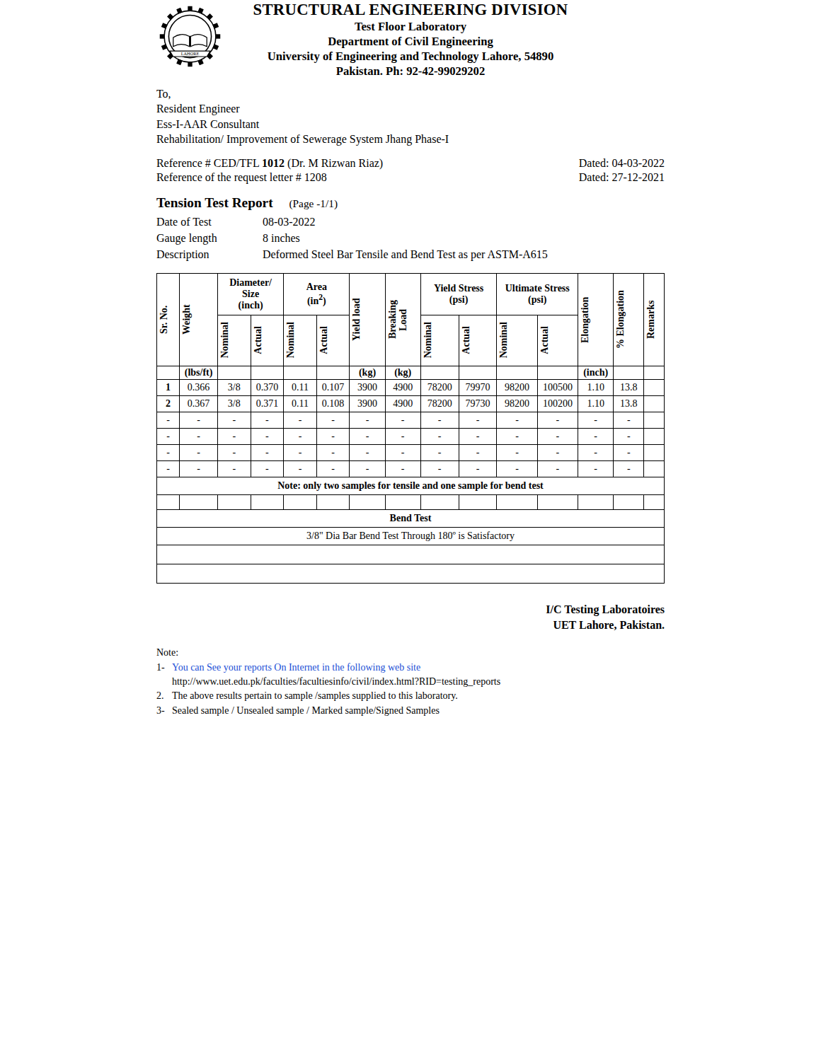LAHORE
STRUCTURAL ENGINEERING DIVISION
Test Floor Laboratory
Department of Civil Engineering
University of Engineering and Technology Lahore, 54890
Pakistan. Ph: 92-42-99029202
To,
Resident Engineer
Ess-I-AAR Consultant
Rehabilitation/ Improvement of Sewerage System Jhang Phase-I
Reference # CED/TFL 1012 (Dr. M Rizwan Riaz)
Dated: 04-03-2022
Reference of the request letter # 1208
Dated: 27-12-2021
Tension Test Report (Page -1/1)
Date of Test08-03-2022
Gauge length8 inches
Description Deformed Steel Bar Tensile and Bend Test as per ASTM-A615
| Sr. No. | Weight | Diameter/ Size (inch) | Area (in 2 ) | Yield load | Breaking Load | Yield Stress (psi) | Ultimate Stress (psi) | Elongation | % Elongation | Remarks |
| --- | --- | --- | --- | --- | --- | --- | --- | --- | --- | --- |
| Nominal | Actual | Nominal | Actual | Nominal | Actual | Nominal | Actual |
| | (lbs/ft) | | | | | (kg) | (kg) | | | | | (inch) | | |
| 1 | 0.366 | 3/8 | 0.370 | 0.11 | 0.107 | 3900 | 4900 | 78200 | 79970 | 98200 | 100500 | 1.10 | 13.8 | |
| 2 | 0.367 | 3/8 | 0.371 | 0.11 | 0.108 | 3900 | 4900 | 78200 | 79730 | 98200 | 100200 | 1.10 | 13.8 | |
| - | - | - | - | - | - | - | - | - | - | - | - | - | - | |
| - | - | - | - | - | - | - | - | - | - | - | - | - | - | |
| - | - | - | - | - | - | - | - | - | - | - | - | - | - | |
| - | - | - | - | - | - | - | - | - | - | - | - | - | - | |
| Note: only two samples for tensile and one sample for bend test |
| Bend Test |
| 3/8" Dia Bar Bend Test Through 180º is Satisfactory |
I/C Testing Laboratoires
UET Lahore, Pakistan.
Note:
1-You can See your reports On Internet in the following web site
http://www.uet.edu.pk/faculties/facultiesinfo/civil/index.html?RID=testing_reports
2. The above results pertain to sample /samples supplied to this laboratory.
3-Sealed sample / Unsealed sample / Marked sample/Signed Samples